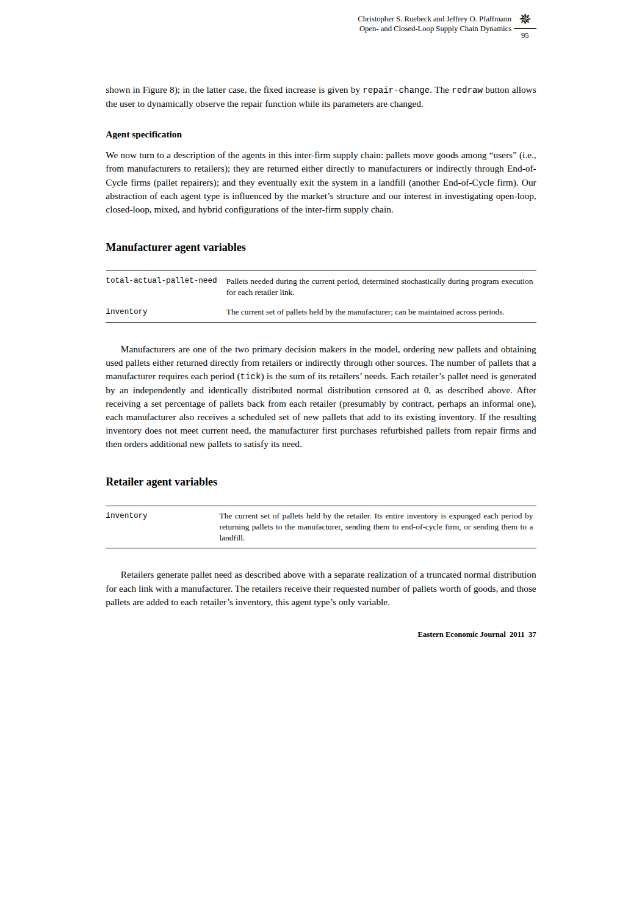✵ 95
Christopher S. Ruebeck and Jeffrey O. Pfaffmann
Open- and Closed-Loop Supply Chain Dynamics
shown in Figure 8); in the latter case, the fixed increase is given by repair-change. The redraw button allows the user to dynamically observe the repair function while its parameters are changed.
Agent specification
We now turn to a description of the agents in this inter-firm supply chain: pallets move goods among “users” (i.e., from manufacturers to retailers); they are returned either directly to manufacturers or indirectly through End-of-Cycle firms (pallet repairers); and they eventually exit the system in a landfill (another End-of-Cycle firm). Our abstraction of each agent type is influenced by the market’s structure and our interest in investigating open-loop, closed-loop, mixed, and hybrid configurations of the inter-firm supply chain.
Manufacturer agent variables
| total-actual-pallet-need | Pallets needed during the current period, determined stochastically during program execution for each retailer link. |
| inventory | The current set of pallets held by the manufacturer; can be maintained across periods. |
Manufacturers are one of the two primary decision makers in the model, ordering new pallets and obtaining used pallets either returned directly from retailers or indirectly through other sources. The number of pallets that a manufacturer requires each period (tick) is the sum of its retailers’ needs. Each retailer’s pallet need is generated by an independently and identically distributed normal distribution censored at 0, as described above. After receiving a set percentage of pallets back from each retailer (presumably by contract, perhaps an informal one), each manufacturer also receives a scheduled set of new pallets that add to its existing inventory. If the resulting inventory does not meet current need, the manufacturer first purchases refurbished pallets from repair firms and then orders additional new pallets to satisfy its need.
Retailer agent variables
| inventory | The current set of pallets held by the retailer. Its entire inventory is expunged each period by returning pallets to the manufacturer, sending them to end-of-cycle firm, or sending them to a landfill. |
Retailers generate pallet need as described above with a separate realization of a truncated normal distribution for each link with a manufacturer. The retailers receive their requested number of pallets worth of goods, and those pallets are added to each retailer’s inventory, this agent type’s only variable.
Eastern Economic Journal 2011 37